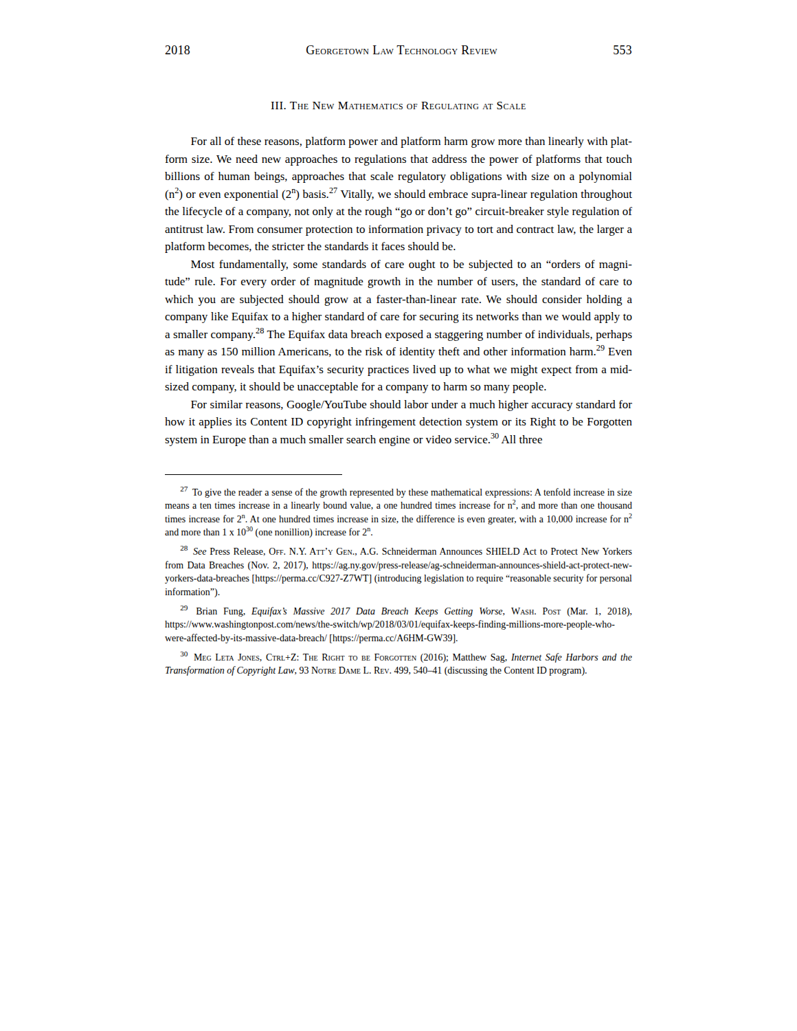2018 Georgetown Law Technology Review 553
III. The New Mathematics of Regulating at Scale
For all of these reasons, platform power and platform harm grow more than linearly with platform size. We need new approaches to regulations that address the power of platforms that touch billions of human beings, approaches that scale regulatory obligations with size on a polynomial (n2) or even exponential (2n) basis.27 Vitally, we should embrace supra-linear regulation throughout the lifecycle of a company, not only at the rough “go or don’t go” circuit-breaker style regulation of antitrust law. From consumer protection to information privacy to tort and contract law, the larger a platform becomes, the stricter the standards it faces should be.
Most fundamentally, some standards of care ought to be subjected to an “orders of magnitude” rule. For every order of magnitude growth in the number of users, the standard of care to which you are subjected should grow at a faster-than-linear rate. We should consider holding a company like Equifax to a higher standard of care for securing its networks than we would apply to a smaller company.28 The Equifax data breach exposed a staggering number of individuals, perhaps as many as 150 million Americans, to the risk of identity theft and other information harm.29 Even if litigation reveals that Equifax’s security practices lived up to what we might expect from a mid-sized company, it should be unacceptable for a company to harm so many people.
For similar reasons, Google/YouTube should labor under a much higher accuracy standard for how it applies its Content ID copyright infringement detection system or its Right to be Forgotten system in Europe than a much smaller search engine or video service.30 All three
27 To give the reader a sense of the growth represented by these mathematical expressions: A tenfold increase in size means a ten times increase in a linearly bound value, a one hundred times increase for n2, and more than one thousand times increase for 2n. At one hundred times increase in size, the difference is even greater, with a 10,000 increase for n2 and more than 1 x 1030 (one nonillion) increase for 2n.
28 See Press Release, Off. N.Y. Att’y Gen., A.G. Schneiderman Announces SHIELD Act to Protect New Yorkers from Data Breaches (Nov. 2, 2017), https://ag.ny.gov/press-release/ag-schneiderman-announces-shield-act-protect-new-yorkers-data-breaches [https://perma.cc/C927-Z7WT] (introducing legislation to require “reasonable security for personal information”).
29 Brian Fung, Equifax’s Massive 2017 Data Breach Keeps Getting Worse, Wash. Post (Mar. 1, 2018), https://www.washingtonpost.com/news/the-switch/wp/2018/03/01/equifax-keeps-finding-millions-more-people-who-were-affected-by-its-massive-data-breach/ [https://perma.cc/A6HM-GW39].
30 Meg Leta Jones, Ctrl+Z: The Right to be Forgotten (2016); Matthew Sag, Internet Safe Harbors and the Transformation of Copyright Law, 93 Notre Dame L. Rev. 499, 540–41 (discussing the Content ID program).